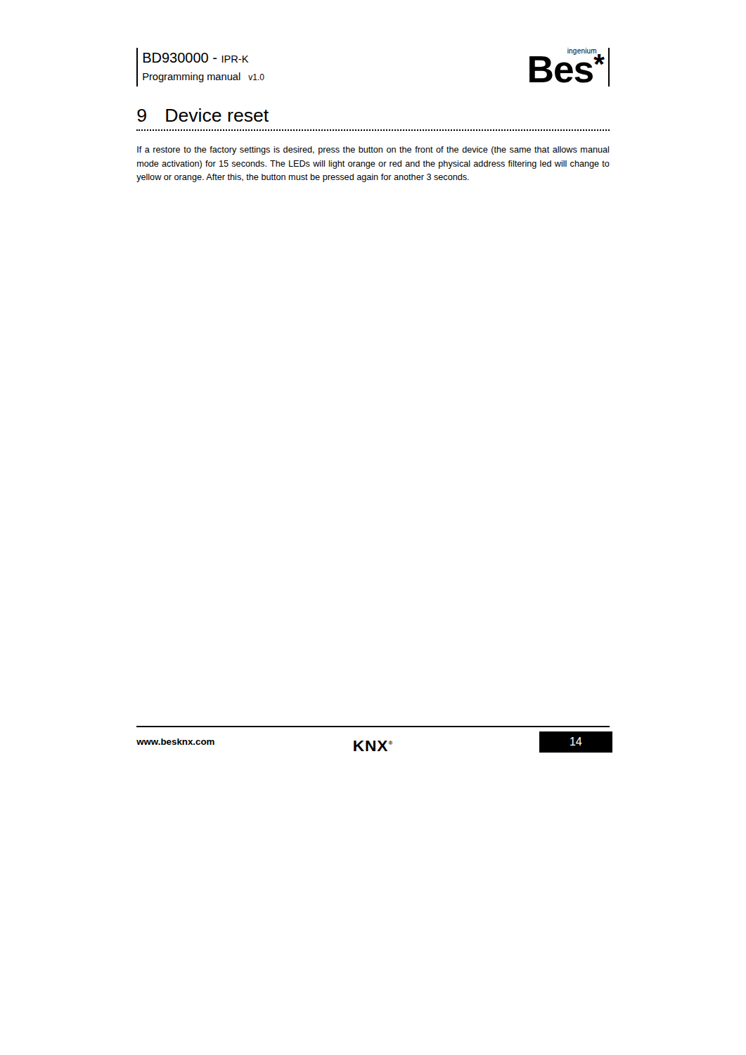BD930000 - IPR-K
Programming manual v1.0
ingenium
Bes*
9 Device reset
If a restore to the factory settings is desired, press the button on the front of the device (the same that allows manual mode activation) for 15 seconds. The LEDs will light orange or red and the physical address filtering led will change to yellow or orange. After this, the button must be pressed again for another 3 seconds.
www.besknx.com
KNX®
14